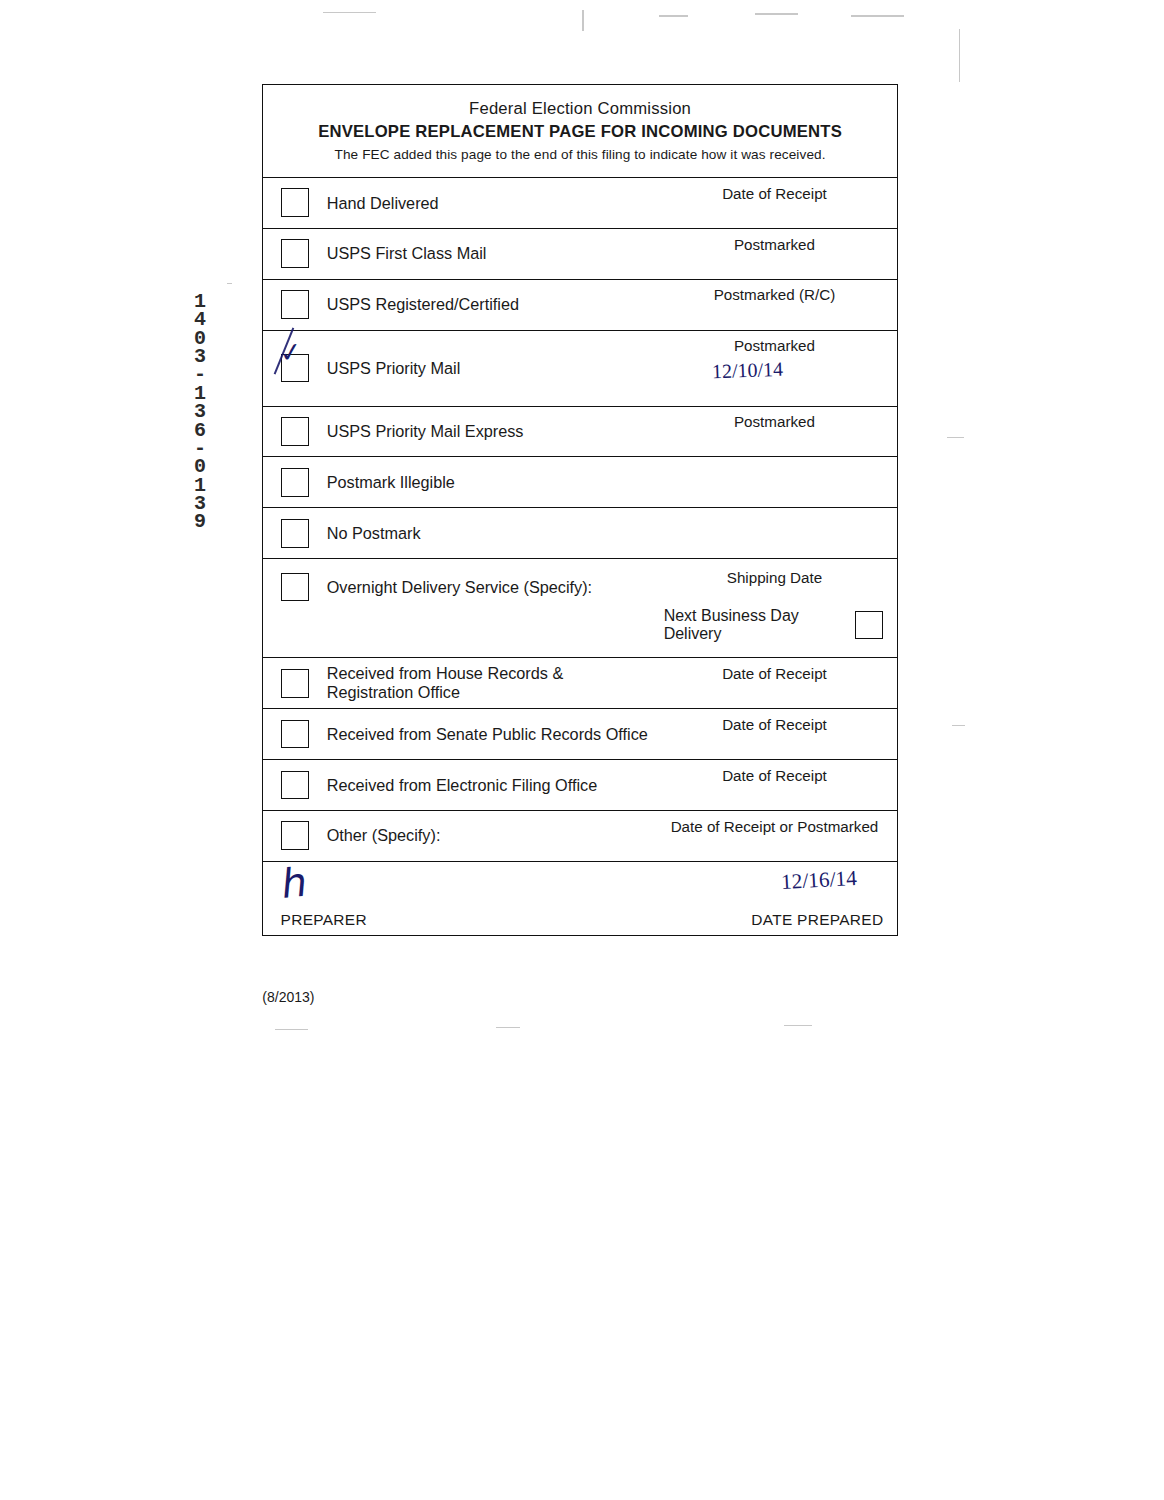1 4 0 3 - 1 3 6 - 0 1 3 9
Federal Election Commission
ENVELOPE REPLACEMENT PAGE FOR INCOMING DOCUMENTS
The FEC added this page to the end of this filing to indicate how it was received.
Hand Delivered
Date of Receipt
USPS First Class Mail
Postmarked
USPS Registered/Certified
Postmarked (R/C)
✓
USPS Priority Mail
Postmarked 12/10/14
USPS Priority Mail Express
Postmarked
Postmark Illegible
No Postmark
Overnight Delivery Service (Specify):
Shipping Date
Next Business Day Delivery
Received from House Records & Registration Office
Date of Receipt
Received from Senate Public Records Office
Date of Receipt
Received from Electronic Filing Office
Date of Receipt
Other (Specify):
Date of Receipt or Postmarked
ℎ PREPARER
12/16/14 DATE PREPARED
(8/2013)